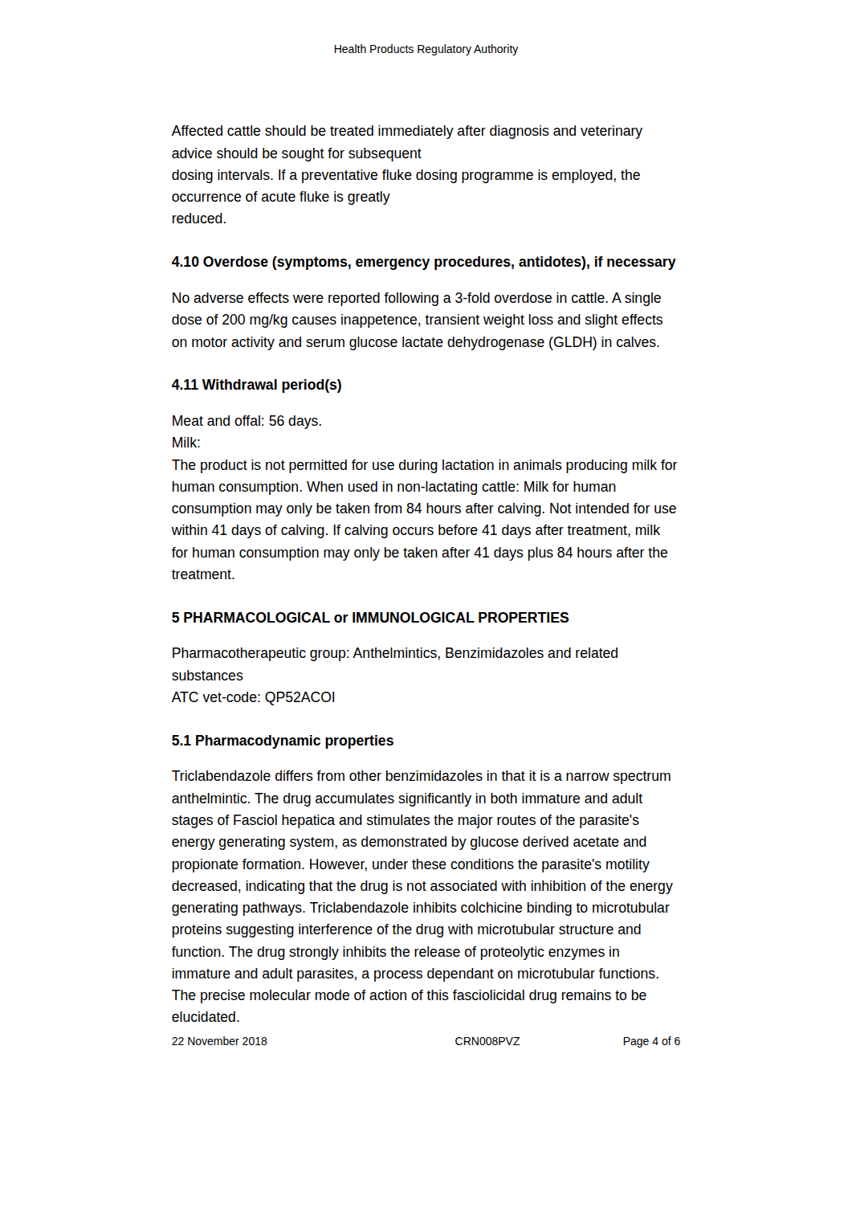Health Products Regulatory Authority
Affected cattle should be treated immediately after diagnosis and veterinary advice should be sought for subsequent
dosing intervals. If a preventative fluke dosing programme is employed, the occurrence of acute fluke is greatly
reduced.
4.10 Overdose (symptoms, emergency procedures, antidotes), if necessary
No adverse effects were reported following a 3-fold overdose in cattle. A single dose of 200 mg/kg causes inappetence, transient weight loss and slight effects on motor activity and serum glucose lactate dehydrogenase (GLDH) in calves.
4.11 Withdrawal period(s)
Meat and offal: 56 days.
Milk:
The product is not permitted for use during lactation in animals producing milk for human consumption. When used in non-lactating cattle: Milk for human consumption may only be taken from 84 hours after calving. Not intended for use within 41 days of calving. If calving occurs before 41 days after treatment, milk for human consumption may only be taken after 41 days plus 84 hours after the treatment.
5 PHARMACOLOGICAL or IMMUNOLOGICAL PROPERTIES
Pharmacotherapeutic group: Anthelmintics, Benzimidazoles and related substances
ATC vet-code: QP52ACOI
5.1 Pharmacodynamic properties
Triclabendazole differs from other benzimidazoles in that it is a narrow spectrum anthelmintic. The drug accumulates significantly in both immature and adult stages of Fasciol hepatica and stimulates the major routes of the parasite's energy generating system, as demonstrated by glucose derived acetate and propionate formation. However, under these conditions the parasite's motility decreased, indicating that the drug is not associated with inhibition of the energy generating pathways. Triclabendazole inhibits colchicine binding to microtubular proteins suggesting interference of the drug with microtubular structure and function. The drug strongly inhibits the release of proteolytic enzymes in immature and adult parasites, a process dependant on microtubular functions. The precise molecular mode of action of this fasciolicidal drug remains to be elucidated.
22 November 2018 CRN008PVZ Page 4 of 6